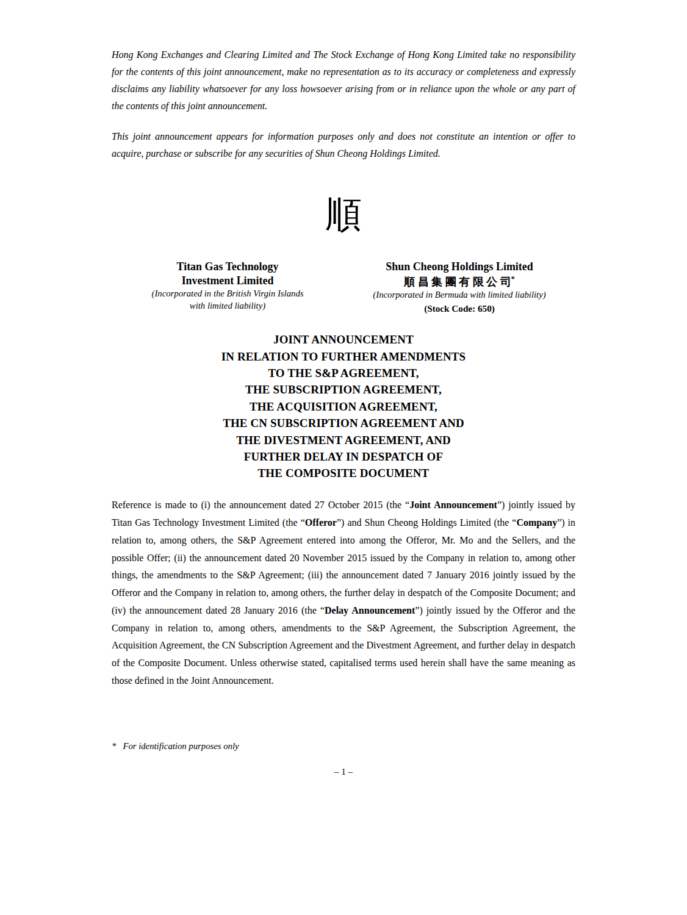Hong Kong Exchanges and Clearing Limited and The Stock Exchange of Hong Kong Limited take no responsibility for the contents of this joint announcement, make no representation as to its accuracy or completeness and expressly disclaims any liability whatsoever for any loss howsoever arising from or in reliance upon the whole or any part of the contents of this joint announcement.
This joint announcement appears for information purposes only and does not constitute an intention or offer to acquire, purchase or subscribe for any securities of Shun Cheong Holdings Limited.
| Titan Gas Technology Investment Limited (Incorporated in the British Virgin Islands with limited liability) | Shun Cheong Holdings Limited 順 昌 集 團 有 限 公 司 * (Incorporated in Bermuda with limited liability) (Stock Code: 650) |
JOINT ANNOUNCEMENT
IN RELATION TO FURTHER AMENDMENTS
TO THE S&P AGREEMENT,
THE SUBSCRIPTION AGREEMENT,
THE ACQUISITION AGREEMENT,
THE CN SUBSCRIPTION AGREEMENT AND
THE DIVESTMENT AGREEMENT, AND
FURTHER DELAY IN DESPATCH OF
THE COMPOSITE DOCUMENT
Reference is made to (i) the announcement dated 27 October 2015 (the “Joint Announcement”) jointly issued by Titan Gas Technology Investment Limited (the “Offeror”) and Shun Cheong Holdings Limited (the “Company”) in relation to, among others, the S&P Agreement entered into among the Offeror, Mr. Mo and the Sellers, and the possible Offer; (ii) the announcement dated 20 November 2015 issued by the Company in relation to, among other things, the amendments to the S&P Agreement; (iii) the announcement dated 7 January 2016 jointly issued by the Offeror and the Company in relation to, among others, the further delay in despatch of the Composite Document; and (iv) the announcement dated 28 January 2016 (the “Delay Announcement”) jointly issued by the Offeror and the Company in relation to, among others, amendments to the S&P Agreement, the Subscription Agreement, the Acquisition Agreement, the CN Subscription Agreement and the Divestment Agreement, and further delay in despatch of the Composite Document. Unless otherwise stated, capitalised terms used herein shall have the same meaning as those defined in the Joint Announcement.
* For identification purposes only
– 1 –